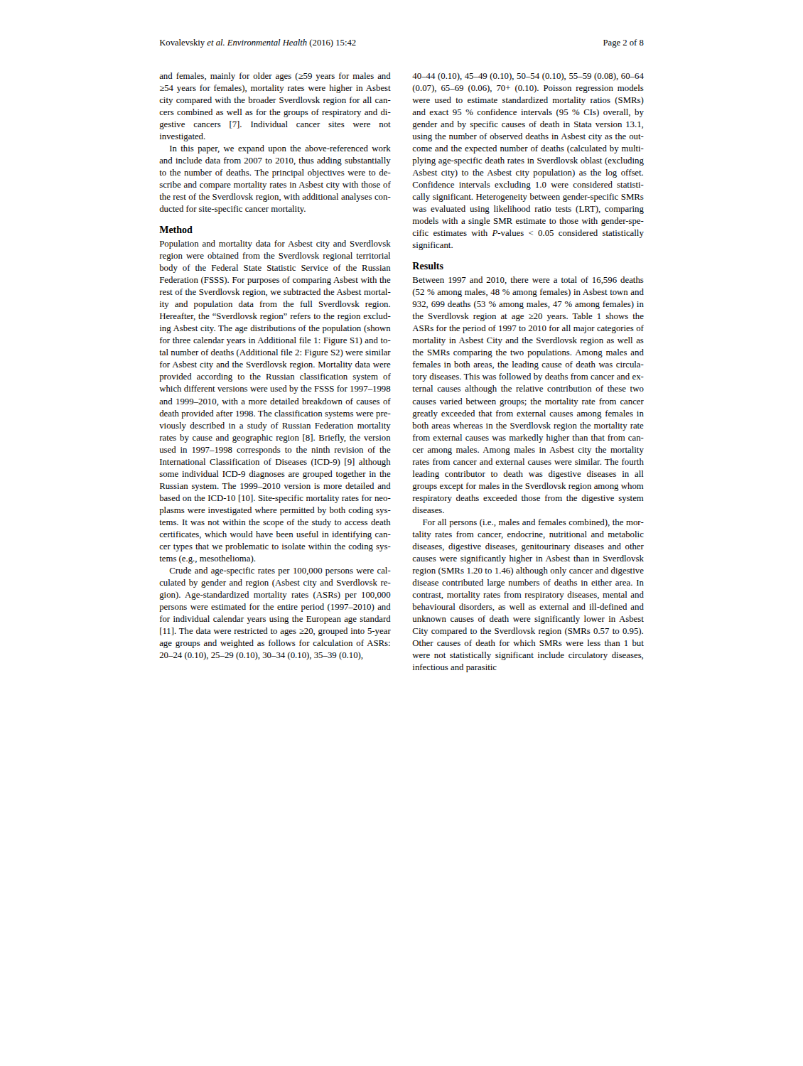Kovalevskiy et al. Environmental Health (2016) 15:42
Page 2 of 8
and females, mainly for older ages (≥59 years for males and ≥54 years for females), mortality rates were higher in Asbest city compared with the broader Sverdlovsk region for all cancers combined as well as for the groups of respiratory and digestive cancers [7]. Individual cancer sites were not investigated.
In this paper, we expand upon the above-referenced work and include data from 2007 to 2010, thus adding substantially to the number of deaths. The principal objectives were to describe and compare mortality rates in Asbest city with those of the rest of the Sverdlovsk region, with additional analyses conducted for site-specific cancer mortality.
Method
Population and mortality data for Asbest city and Sverdlovsk region were obtained from the Sverdlovsk regional territorial body of the Federal State Statistic Service of the Russian Federation (FSSS). For purposes of comparing Asbest with the rest of the Sverdlovsk region, we subtracted the Asbest mortality and population data from the full Sverdlovsk region. Hereafter, the “Sverdlovsk region” refers to the region excluding Asbest city. The age distributions of the population (shown for three calendar years in Additional file 1: Figure S1) and total number of deaths (Additional file 2: Figure S2) were similar for Asbest city and the Sverdlovsk region. Mortality data were provided according to the Russian classification system of which different versions were used by the FSSS for 1997–1998 and 1999–2010, with a more detailed breakdown of causes of death provided after 1998. The classification systems were previously described in a study of Russian Federation mortality rates by cause and geographic region [8]. Briefly, the version used in 1997–1998 corresponds to the ninth revision of the International Classification of Diseases (ICD-9) [9] although some individual ICD-9 diagnoses are grouped together in the Russian system. The 1999–2010 version is more detailed and based on the ICD-10 [10]. Site-specific mortality rates for neoplasms were investigated where permitted by both coding systems. It was not within the scope of the study to access death certificates, which would have been useful in identifying cancer types that we problematic to isolate within the coding systems (e.g., mesothelioma).
Crude and age-specific rates per 100,000 persons were calculated by gender and region (Asbest city and Sverdlovsk region). Age-standardized mortality rates (ASRs) per 100,000 persons were estimated for the entire period (1997–2010) and for individual calendar years using the European age standard [11]. The data were restricted to ages ≥20, grouped into 5-year age groups and weighted as follows for calculation of ASRs: 20–24 (0.10), 25–29 (0.10), 30–34 (0.10), 35–39 (0.10),
40–44 (0.10), 45–49 (0.10), 50–54 (0.10), 55–59 (0.08), 60–64 (0.07), 65–69 (0.06), 70+ (0.10). Poisson regression models were used to estimate standardized mortality ratios (SMRs) and exact 95 % confidence intervals (95 % CIs) overall, by gender and by specific causes of death in Stata version 13.1, using the number of observed deaths in Asbest city as the outcome and the expected number of deaths (calculated by multiplying age-specific death rates in Sverdlovsk oblast (excluding Asbest city) to the Asbest city population) as the log offset. Confidence intervals excluding 1.0 were considered statistically significant. Heterogeneity between gender-specific SMRs was evaluated using likelihood ratio tests (LRT), comparing models with a single SMR estimate to those with gender-specific estimates with P-values < 0.05 considered statistically significant.
Results
Between 1997 and 2010, there were a total of 16,596 deaths (52 % among males, 48 % among females) in Asbest town and 932, 699 deaths (53 % among males, 47 % among females) in the Sverdlovsk region at age ≥20 years. Table 1 shows the ASRs for the period of 1997 to 2010 for all major categories of mortality in Asbest City and the Sverdlovsk region as well as the SMRs comparing the two populations. Among males and females in both areas, the leading cause of death was circulatory diseases. This was followed by deaths from cancer and external causes although the relative contribution of these two causes varied between groups; the mortality rate from cancer greatly exceeded that from external causes among females in both areas whereas in the Sverdlovsk region the mortality rate from external causes was markedly higher than that from cancer among males. Among males in Asbest city the mortality rates from cancer and external causes were similar. The fourth leading contributor to death was digestive diseases in all groups except for males in the Sverdlovsk region among whom respiratory deaths exceeded those from the digestive system diseases.
For all persons (i.e., males and females combined), the mortality rates from cancer, endocrine, nutritional and metabolic diseases, digestive diseases, genitourinary diseases and other causes were significantly higher in Asbest than in Sverdlovsk region (SMRs 1.20 to 1.46) although only cancer and digestive disease contributed large numbers of deaths in either area. In contrast, mortality rates from respiratory diseases, mental and behavioural disorders, as well as external and ill-defined and unknown causes of death were significantly lower in Asbest City compared to the Sverdlovsk region (SMRs 0.57 to 0.95). Other causes of death for which SMRs were less than 1 but were not statistically significant include circulatory diseases, infectious and parasitic